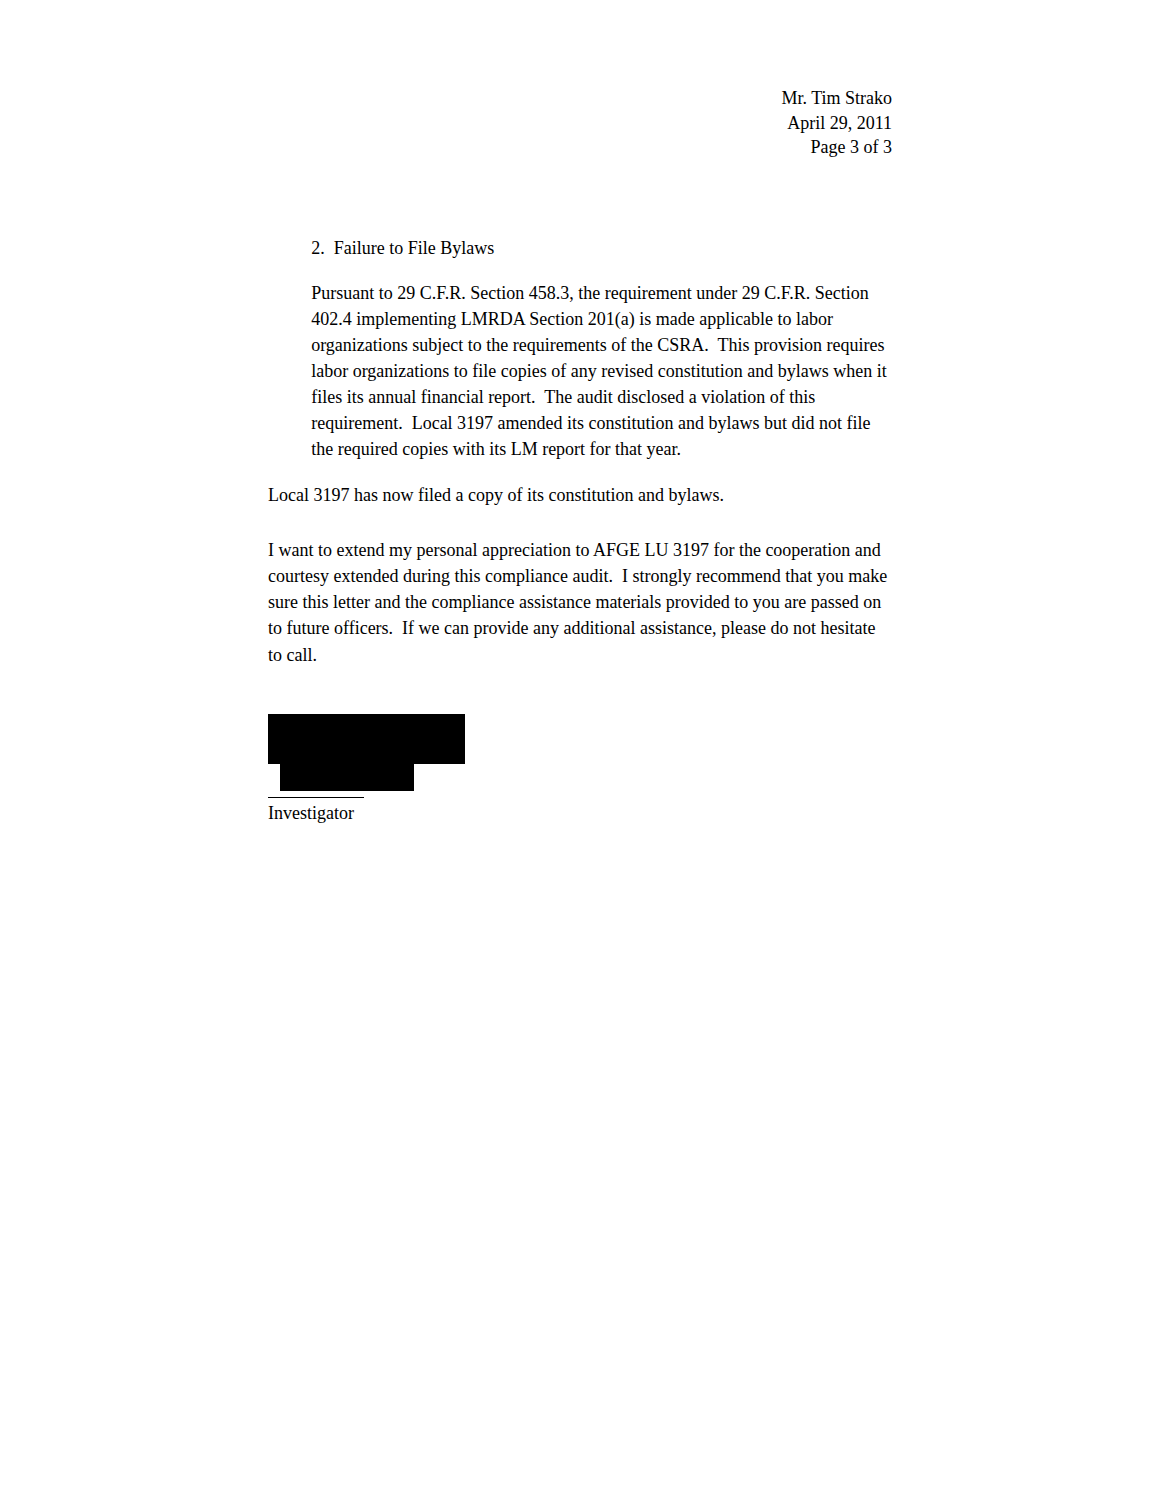Mr. Tim Strako
April 29, 2011
Page 3 of 3
2. Failure to File Bylaws
Pursuant to 29 C.F.R. Section 458.3, the requirement under 29 C.F.R. Section 402.4 implementing LMRDA Section 201(a) is made applicable to labor organizations subject to the requirements of the CSRA. This provision requires labor organizations to file copies of any revised constitution and bylaws when it files its annual financial report. The audit disclosed a violation of this requirement. Local 3197 amended its constitution and bylaws but did not file the required copies with its LM report for that year.
Local 3197 has now filed a copy of its constitution and bylaws.
I want to extend my personal appreciation to AFGE LU 3197 for the cooperation and courtesy extended during this compliance audit. I strongly recommend that you make sure this letter and the compliance assistance materials provided to you are passed on to future officers. If we can provide any additional assistance, please do not hesitate to call.
Investigator